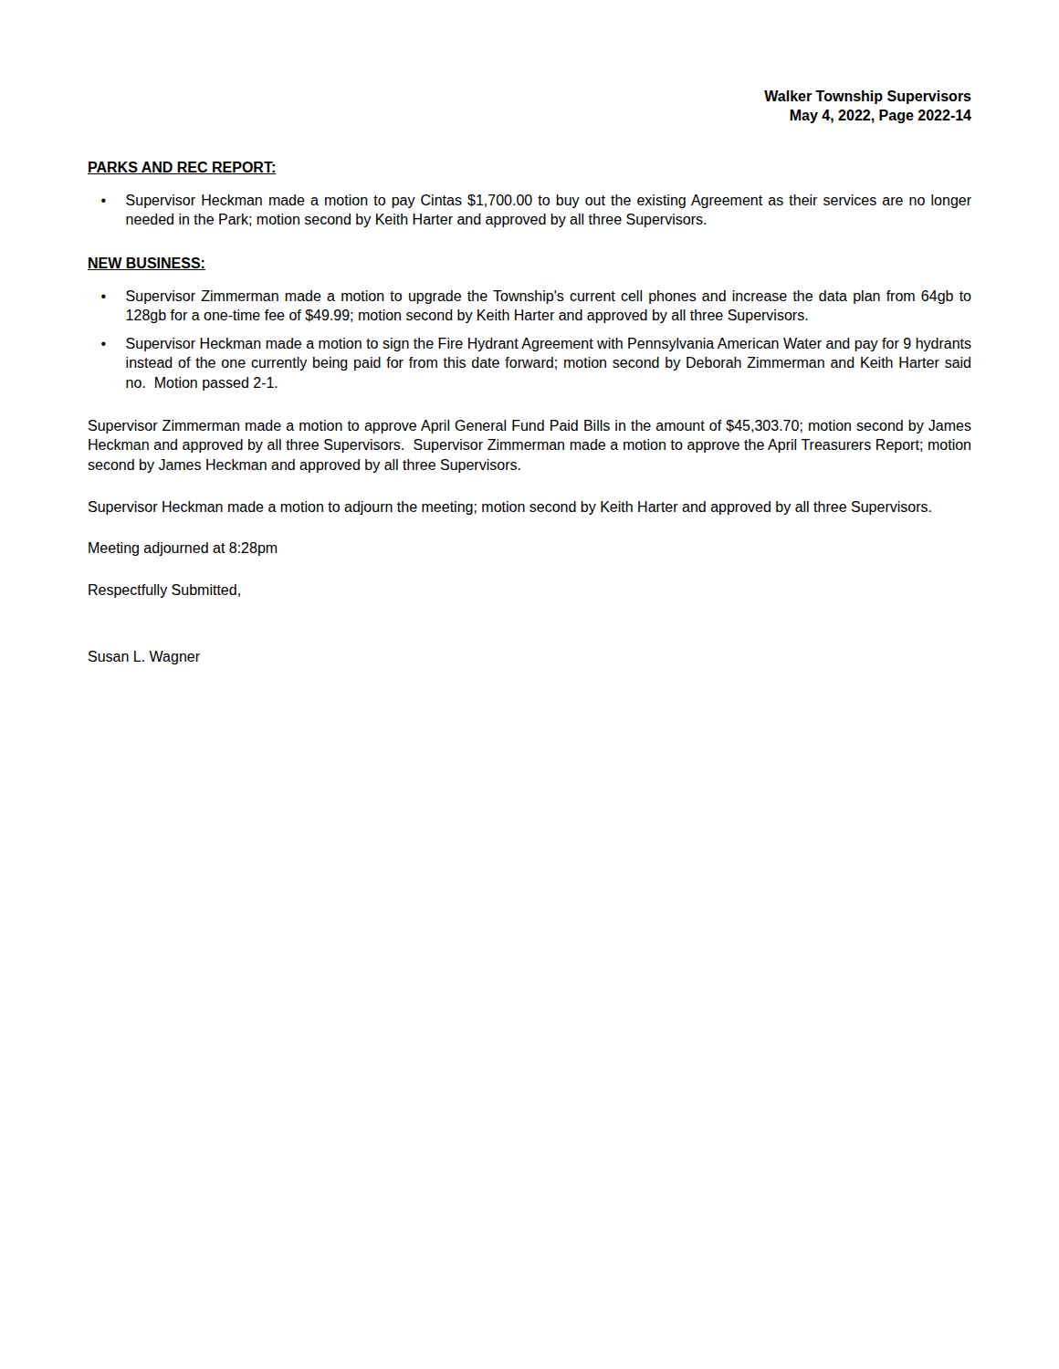Walker Township Supervisors
May 4, 2022, Page 2022-14
PARKS AND REC REPORT:
Supervisor Heckman made a motion to pay Cintas $1,700.00 to buy out the existing Agreement as their services are no longer needed in the Park; motion second by Keith Harter and approved by all three Supervisors.
NEW BUSINESS:
Supervisor Zimmerman made a motion to upgrade the Township's current cell phones and increase the data plan from 64gb to 128gb for a one-time fee of $49.99; motion second by Keith Harter and approved by all three Supervisors.
Supervisor Heckman made a motion to sign the Fire Hydrant Agreement with Pennsylvania American Water and pay for 9 hydrants instead of the one currently being paid for from this date forward; motion second by Deborah Zimmerman and Keith Harter said no. Motion passed 2-1.
Supervisor Zimmerman made a motion to approve April General Fund Paid Bills in the amount of $45,303.70; motion second by James Heckman and approved by all three Supervisors. Supervisor Zimmerman made a motion to approve the April Treasurers Report; motion second by James Heckman and approved by all three Supervisors.
Supervisor Heckman made a motion to adjourn the meeting; motion second by Keith Harter and approved by all three Supervisors.
Meeting adjourned at 8:28pm
Respectfully Submitted,
Susan L. Wagner